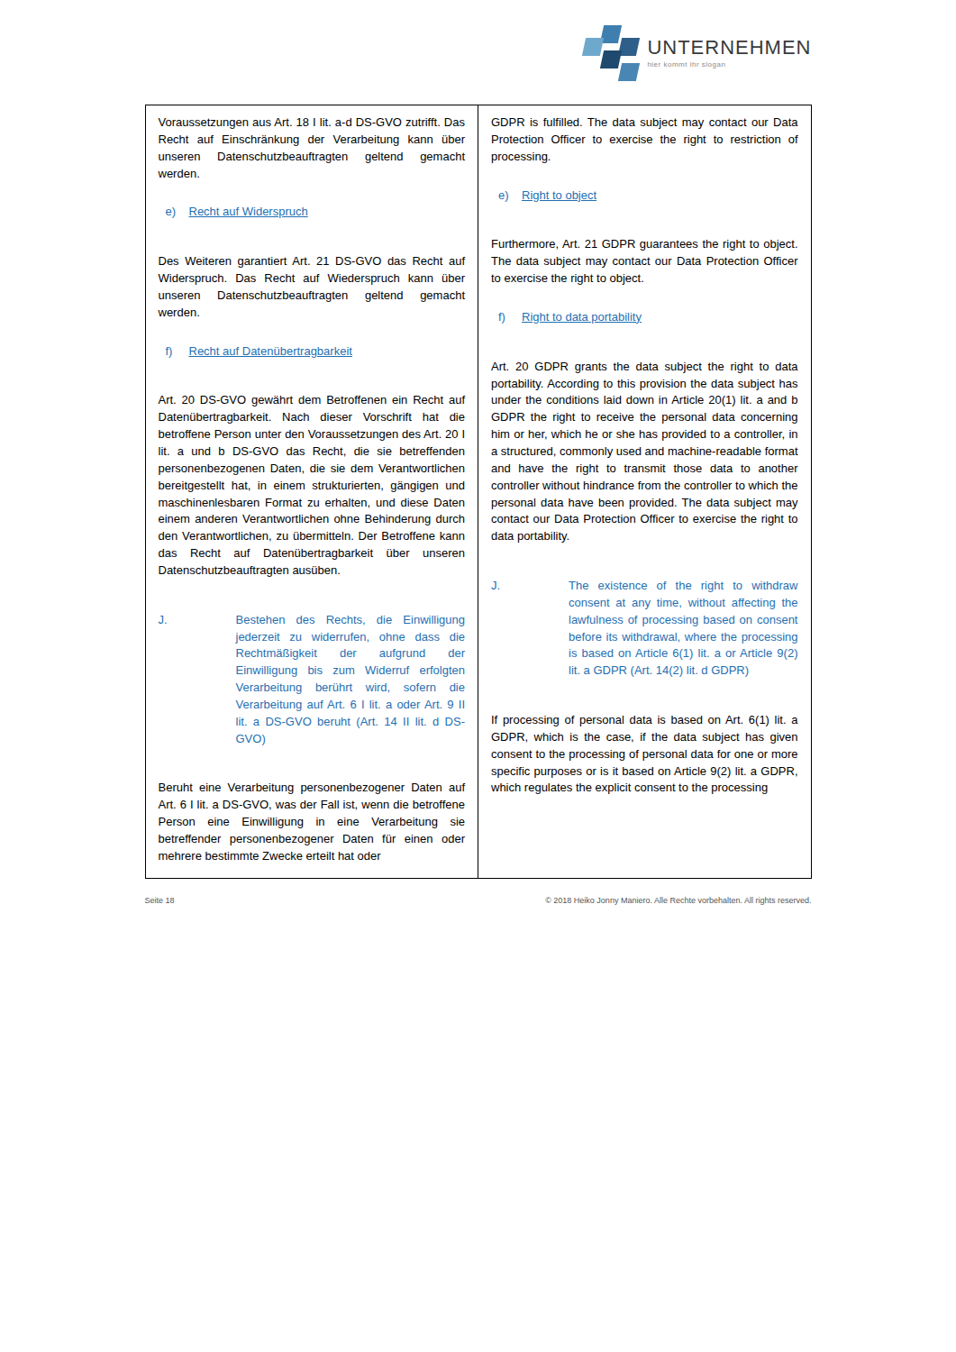UNTERNEHMEN
hier kommt ihr slogan
| Voraussetzungen aus Art. 18 I lit. a-d DS-GVO zutrifft. Das Recht auf Einschränkung der Verarbeitung kann über unseren Datenschutzbeauftragten geltend gemacht werden. e) Recht auf Widerspruch Des Weiteren garantiert Art. 21 DS-GVO das Recht auf Widerspruch. Das Recht auf Wiederspruch kann über unseren Datenschutzbeauftragten geltend gemacht werden. f) Recht auf Datenübertragbarkeit Art. 20 DS-GVO gewährt dem Betroffenen ein Recht auf Datenübertragbarkeit. Nach dieser Vorschrift hat die betroffene Person unter den Voraussetzungen des Art. 20 I lit. a und b DS-GVO das Recht, die sie betreffenden personenbezogenen Daten, die sie dem Verantwortlichen bereitgestellt hat, in einem strukturierten, gängigen und maschinenlesbaren Format zu erhalten, und diese Daten einem anderen Verantwortlichen ohne Behinderung durch den Verantwortlichen, zu übermitteln. Der Betroffene kann das Recht auf Datenübertragbarkeit über unseren Datenschutzbeauftragten ausüben. J. Bestehen des Rechts, die Einwilligung jederzeit zu widerrufen, ohne dass die Rechtmäßigkeit der aufgrund der Einwilligung bis zum Widerruf erfolgten Verarbeitung berührt wird, sofern die Verarbeitung auf Art. 6 I lit. a oder Art. 9 II lit. a DS-GVO beruht (Art. 14 II lit. d DS-GVO) Beruht eine Verarbeitung personenbezogener Daten auf Art. 6 I lit. a DS-GVO, was der Fall ist, wenn die betroffene Person eine Einwilligung in eine Verarbeitung sie betreffender personenbezogener Daten für einen oder mehrere bestimmte Zwecke erteilt hat oder | GDPR is fulfilled. The data subject may contact our Data Protection Officer to exercise the right to restriction of processing. e) Right to object Furthermore, Art. 21 GDPR guarantees the right to object. The data subject may contact our Data Protection Officer to exercise the right to object. f) Right to data portability Art. 20 GDPR grants the data subject the right to data portability. According to this provision the data subject has under the conditions laid down in Article 20(1) lit. a and b GDPR the right to receive the personal data concerning him or her, which he or she has provided to a controller, in a structured, commonly used and machine-readable format and have the right to transmit those data to another controller without hindrance from the controller to which the personal data have been provided. The data subject may contact our Data Protection Officer to exercise the right to data portability. J. The existence of the right to withdraw consent at any time, without affecting the lawfulness of processing based on consent before its withdrawal, where the processing is based on Article 6(1) lit. a or Article 9(2) lit. a GDPR (Art. 14(2) lit. d GDPR) If processing of personal data is based on Art. 6(1) lit. a GDPR, which is the case, if the data subject has given consent to the processing of personal data for one or more specific purposes or is it based on Article 9(2) lit. a GDPR, which regulates the explicit consent to the processing |
Seite 18
© 2018 Heiko Jonny Maniero. Alle Rechte vorbehalten. All rights reserved.